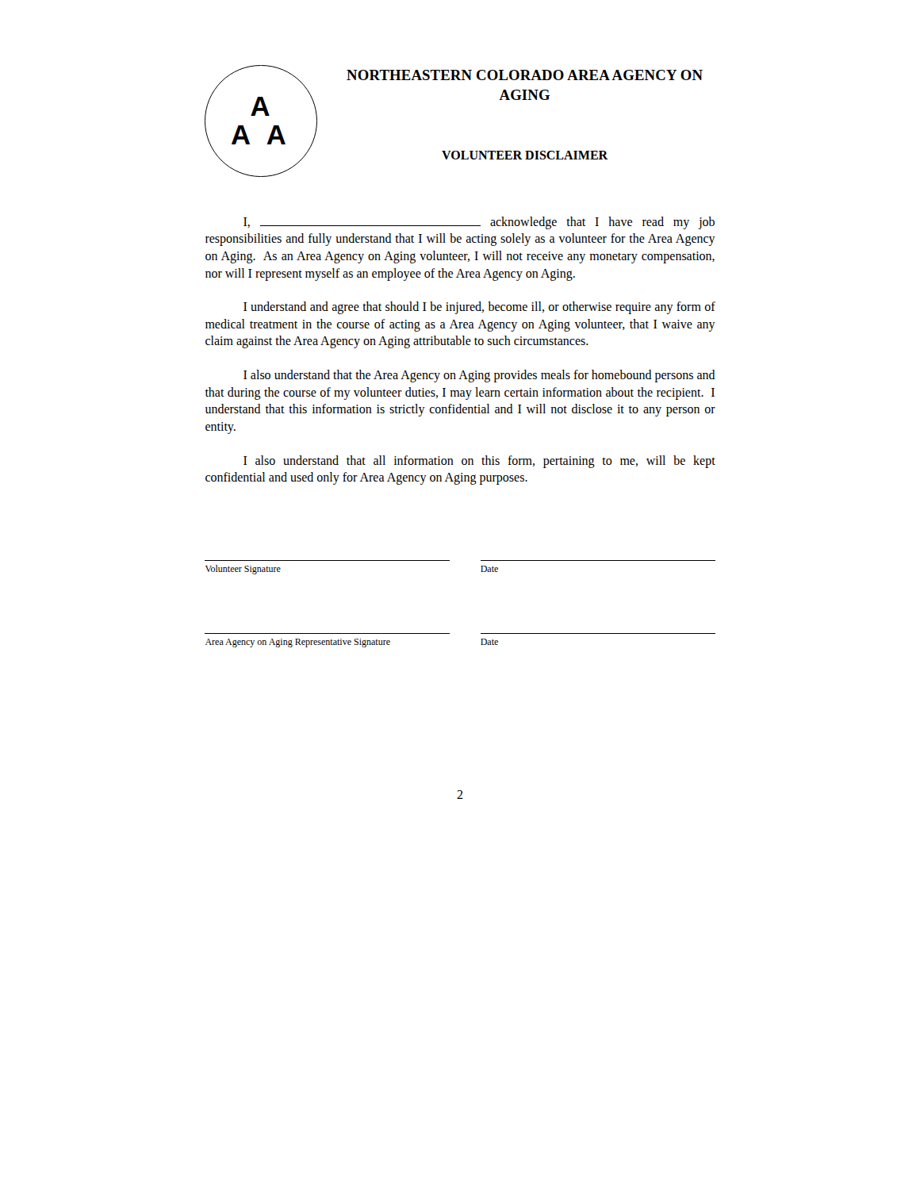A A A
NORTHEASTERN COLORADO AREA AGENCY ON AGING
VOLUNTEER DISCLAIMER
I, acknowledge that I have read my job responsibilities and fully understand that I will be acting solely as a volunteer for the Area Agency on Aging. As an Area Agency on Aging volunteer, I will not receive any monetary compensation, nor will I represent myself as an employee of the Area Agency on Aging.
I understand and agree that should I be injured, become ill, or otherwise require any form of medical treatment in the course of acting as a Area Agency on Aging volunteer, that I waive any claim against the Area Agency on Aging attributable to such circumstances.
I also understand that the Area Agency on Aging provides meals for homebound persons and that during the course of my volunteer duties, I may learn certain information about the recipient. I understand that this information is strictly confidential and I will not disclose it to any person or entity.
I also understand that all information on this form, pertaining to me, will be kept confidential and used only for Area Agency on Aging purposes.
| Volunteer Signature | | Date |
| Area Agency on Aging Representative Signature | | Date |
2